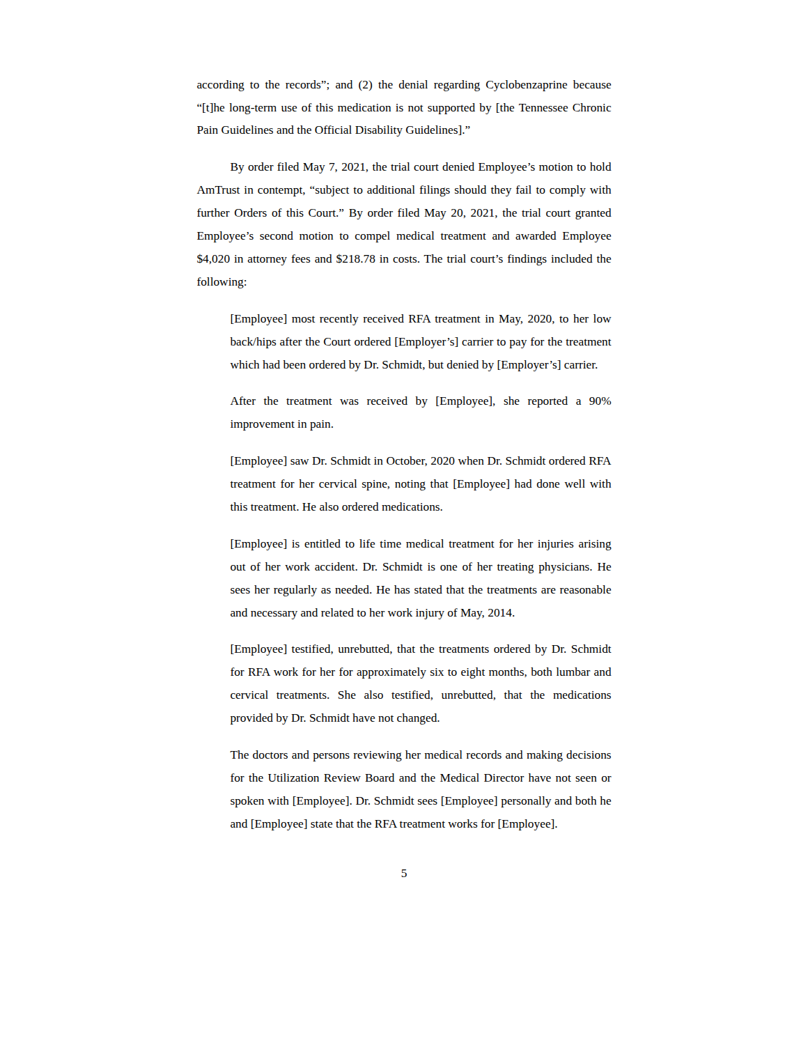according to the records”; and (2) the denial regarding Cyclobenzaprine because “[t]he long-term use of this medication is not supported by [the Tennessee Chronic Pain Guidelines and the Official Disability Guidelines].”
By order filed May 7, 2021, the trial court denied Employee’s motion to hold AmTrust in contempt, “subject to additional filings should they fail to comply with further Orders of this Court.” By order filed May 20, 2021, the trial court granted Employee’s second motion to compel medical treatment and awarded Employee $4,020 in attorney fees and $218.78 in costs. The trial court’s findings included the following:
[Employee] most recently received RFA treatment in May, 2020, to her low back/hips after the Court ordered [Employer’s] carrier to pay for the treatment which had been ordered by Dr. Schmidt, but denied by [Employer’s] carrier.
After the treatment was received by [Employee], she reported a 90% improvement in pain.
[Employee] saw Dr. Schmidt in October, 2020 when Dr. Schmidt ordered RFA treatment for her cervical spine, noting that [Employee] had done well with this treatment. He also ordered medications.
[Employee] is entitled to life time medical treatment for her injuries arising out of her work accident. Dr. Schmidt is one of her treating physicians. He sees her regularly as needed. He has stated that the treatments are reasonable and necessary and related to her work injury of May, 2014.
[Employee] testified, unrebutted, that the treatments ordered by Dr. Schmidt for RFA work for her for approximately six to eight months, both lumbar and cervical treatments. She also testified, unrebutted, that the medications provided by Dr. Schmidt have not changed.
The doctors and persons reviewing her medical records and making decisions for the Utilization Review Board and the Medical Director have not seen or spoken with [Employee]. Dr. Schmidt sees [Employee] personally and both he and [Employee] state that the RFA treatment works for [Employee].
5